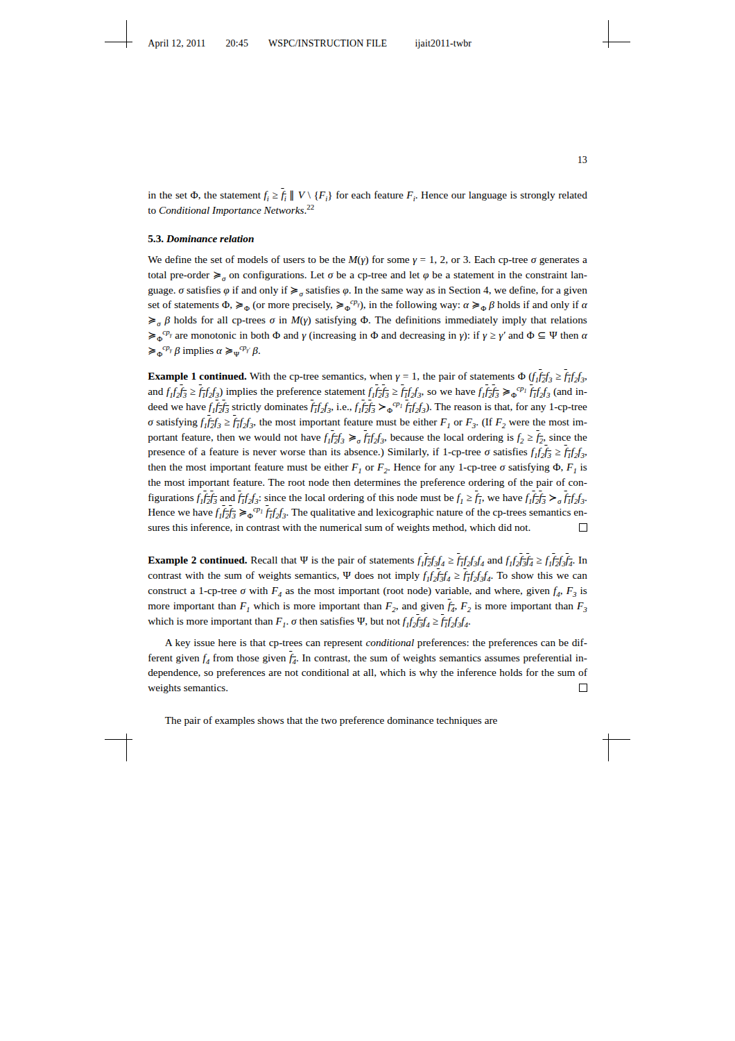April 12, 2011 20:45 WSPC/INSTRUCTION FILE ijait2011-twbr
13
in the set Φ, the statement fi ≥ fi ∥ V \ {Fi} for each feature Fi. Hence our language is strongly related to Conditional Importance Networks.22
5.3. Dominance relation
We define the set of models of users to be the M(γ) for some γ = 1, 2, or 3. Each cp-tree σ generates a total pre-order ≽σ on configurations. Let σ be a cp-tree and let φ be a statement in the constraint language. σ satisfies φ if and only if ≽σ satisfies φ. In the same way as in Section 4, we define, for a given set of statements Φ, ≽Φ (or more precisely, ≽Φcpγ), in the following way: α ≽Φ β holds if and only if α ≽σ β holds for all cp-trees σ in M(γ) satisfying Φ. The definitions immediately imply that relations ≽Φcpγ are monotonic in both Φ and γ (increasing in Φ and decreasing in γ): if γ ≥ γ′ and Φ ⊆ Ψ then α ≽Φcpγ β implies α ≽Ψcpγ′ β.
Example 1 continued. With the cp-tree semantics, when γ = 1, the pair of statements Φ (f1 f2 f3 ≥ f1 f2f3, and f1f2 f3 ≥ f1 f2f3) implies the preference statement f1 f2 f3 ≥ f1 f2f3, so we have f1 f2 f3 ≽Φcp1 f1 f2f3 (and indeed we have f1 f2 f3 strictly dominates f1 f2f3, i.e., f1 f2 f3 ≻Φcp1 f1 f2f3). The reason is that, for any 1-cp-tree σ satisfying f1 f2 f3 ≥ f1 f2f3, the most important feature must be either F1 or F3. (If F2 were the most important feature, then we would not have f1 f2 f3 ≽σ f1 f2f3, because the local ordering is f2 ≥ f2, since the presence of a feature is never worse than its absence.) Similarly, if 1-cp-tree σ satisfies f1f2 f3 ≥ f1 f2f3, then the most important feature must be either F1 or F2. Hence for any 1-cp-tree σ satisfying Φ, F1 is the most important feature. The root node then determines the preference ordering of the pair of configurations f1 f2 f3 and f1 f2f3: since the local ordering of this node must be f1 ≥ f1, we have f1 f2 f3 ≻σ f1 f2f3. Hence we have f1 f2 f3 ≽Φcp1 f1 f2f3. The qualitative and lexicographic nature of the cp-trees semantics ensures this inference, in contrast with the numerical sum of weights method, which did not.
Example 2 continued. Recall that Ψ is the pair of statements f1 f2 f3f4 ≥ f1 f2f3f4 and f1f2 f3 f4 ≥ f1 f2 f3 f4. In contrast with the sum of weights semantics, Ψ does not imply f1f2 f3 f4 ≥ f1 f2f3f4. To show this we can construct a 1-cp-tree σ with F4 as the most important (root node) variable, and where, given f4, F3 is more important than F1 which is more important than F2, and given f4, F2 is more important than F3 which is more important than F1. σ then satisfies Ψ, but not f1f2 f3 f4 ≥ f1 f2f3f4.
A key issue here is that cp-trees can represent conditional preferences: the preferences can be different given f4 from those given f4. In contrast, the sum of weights semantics assumes preferential independence, so preferences are not conditional at all, which is why the inference holds for the sum of weights semantics.
The pair of examples shows that the two preference dominance techniques are